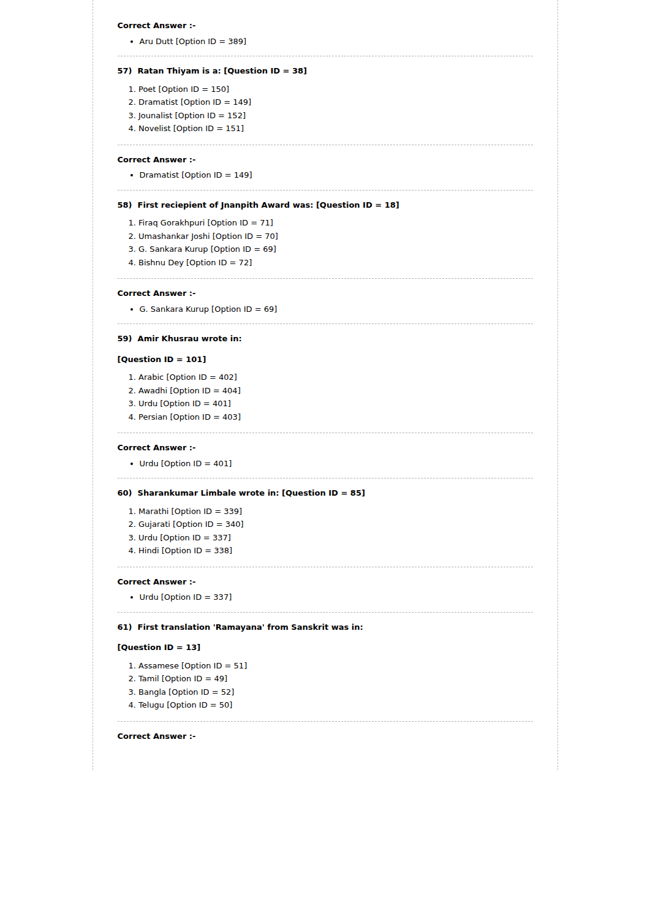Correct Answer :-
Aru Dutt [Option ID = 389]
57) Ratan Thiyam is a: [Question ID = 38]
1. Poet [Option ID = 150]
2. Dramatist [Option ID = 149]
3. Jounalist [Option ID = 152]
4. Novelist [Option ID = 151]
Correct Answer :-
Dramatist [Option ID = 149]
58) First reciepient of Jnanpith Award was: [Question ID = 18]
1. Firaq Gorakhpuri [Option ID = 71]
2. Umashankar Joshi [Option ID = 70]
3. G. Sankara Kurup [Option ID = 69]
4. Bishnu Dey [Option ID = 72]
Correct Answer :-
G. Sankara Kurup [Option ID = 69]
59) Amir Khusrau wrote in:
[Question ID = 101]
1. Arabic [Option ID = 402]
2. Awadhi [Option ID = 404]
3. Urdu [Option ID = 401]
4. Persian [Option ID = 403]
Correct Answer :-
Urdu [Option ID = 401]
60) Sharankumar Limbale wrote in: [Question ID = 85]
1. Marathi [Option ID = 339]
2. Gujarati [Option ID = 340]
3. Urdu [Option ID = 337]
4. Hindi [Option ID = 338]
Correct Answer :-
Urdu [Option ID = 337]
61) First translation 'Ramayana' from Sanskrit was in:
[Question ID = 13]
1. Assamese [Option ID = 51]
2. Tamil [Option ID = 49]
3. Bangla [Option ID = 52]
4. Telugu [Option ID = 50]
Correct Answer :-